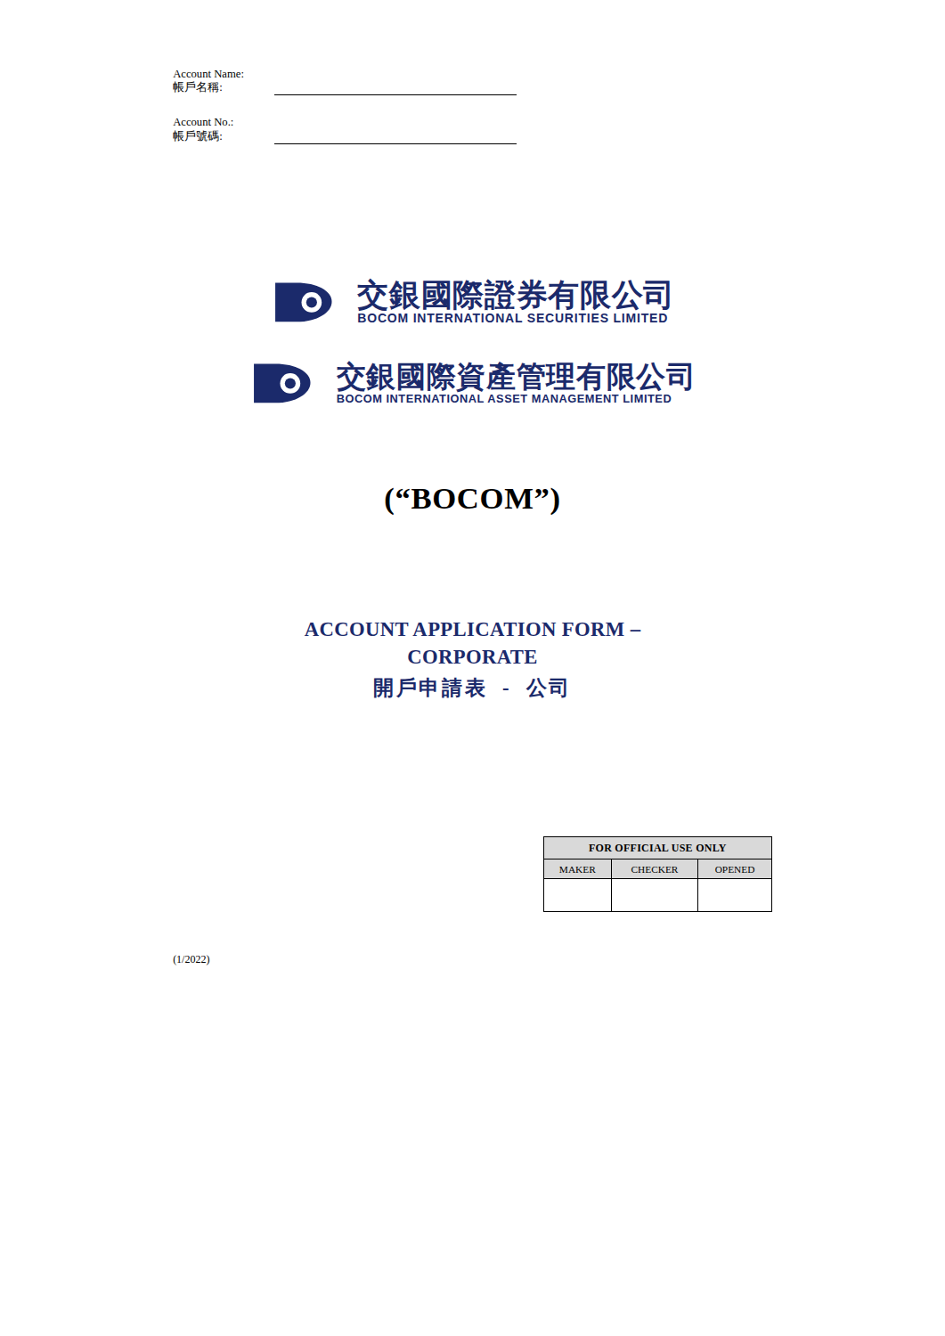Account Name:
帳戶名稱:
Account No.:
帳戶號碼:
交銀國際證券有限公司
BOCOM INTERNATIONAL SECURITIES LIMITED
交銀國際資產管理有限公司
BOCOM INTERNATIONAL ASSET MANAGEMENT LIMITED
(“BOCOM”)
ACCOUNT APPLICATION FORM –
CORPORATE
開戶申請表 - 公司
| FOR OFFICIAL USE ONLY |
| --- |
| MAKER | CHECKER | OPENED |
(1/2022)